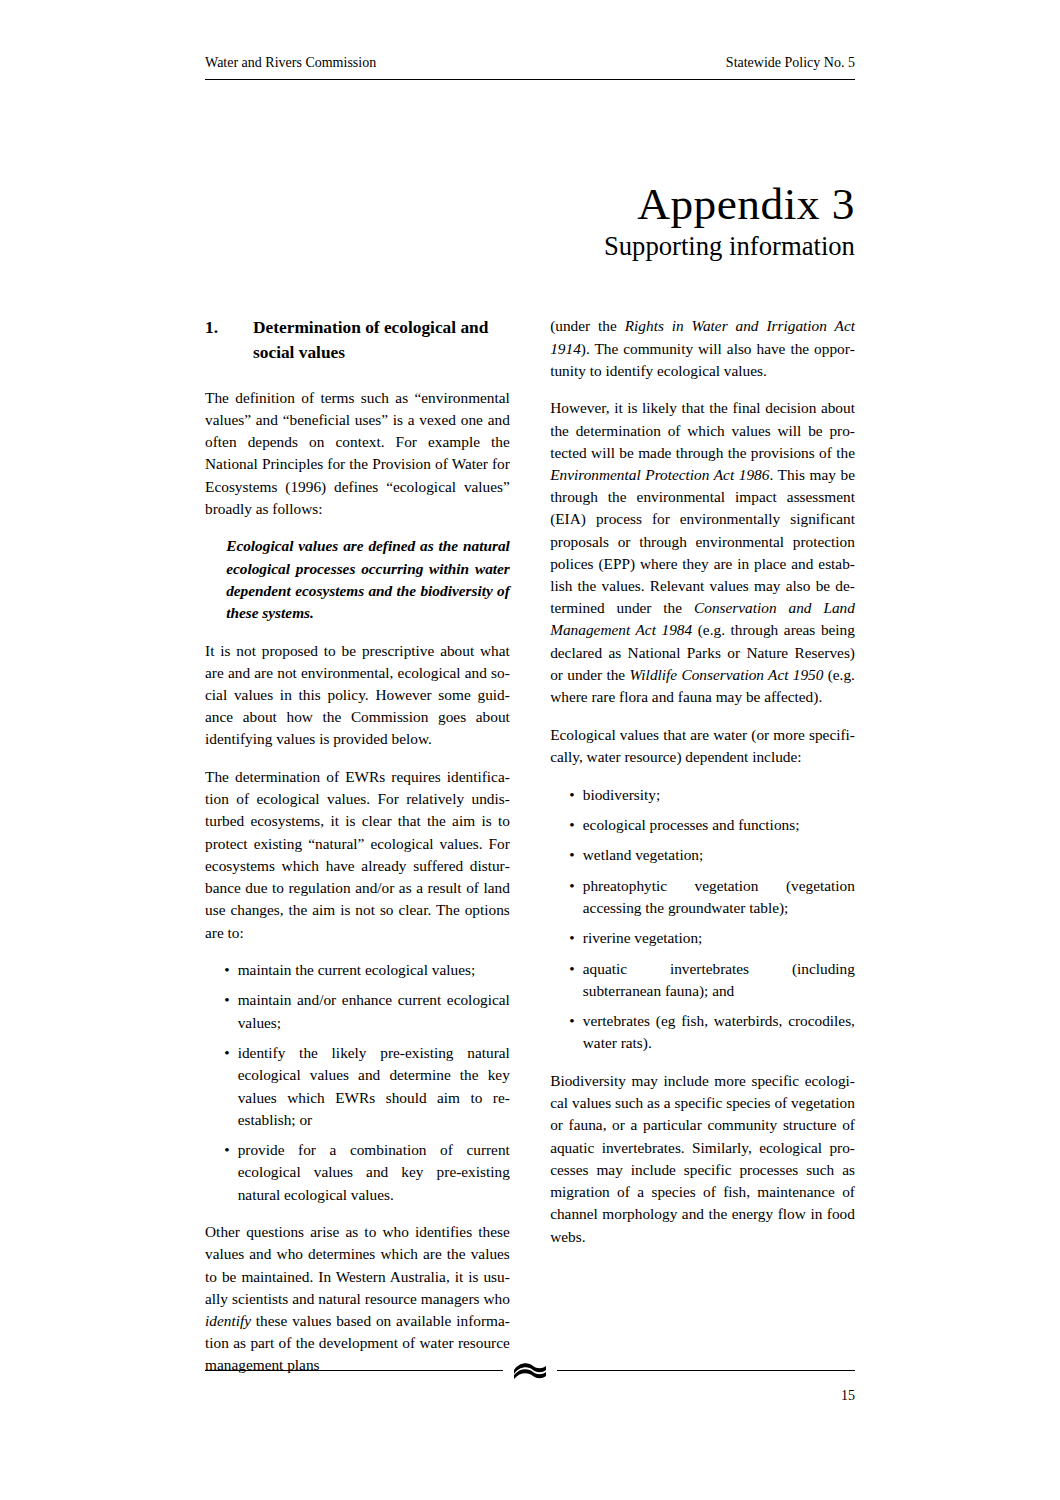Water and Rivers Commission
Statewide Policy No. 5
Appendix 3
Supporting information
1.
Determination of ecological and social values
The definition of terms such as “environmental values” and “beneficial uses” is a vexed one and often depends on context. For example the National Principles for the Provision of Water for Ecosystems (1996) defines “ecological values” broadly as follows:
Ecological values are defined as the natural ecological processes occurring within water dependent ecosystems and the biodiversity of these systems.
It is not proposed to be prescriptive about what are and are not environmental, ecological and social values in this policy. However some guidance about how the Commission goes about identifying values is provided below.
The determination of EWRs requires identification of ecological values. For relatively undisturbed ecosystems, it is clear that the aim is to protect existing “natural” ecological values. For ecosystems which have already suffered disturbance due to regulation and/or as a result of land use changes, the aim is not so clear. The options are to:
maintain the current ecological values;
maintain and/or enhance current ecological values;
identify the likely pre-existing natural ecological values and determine the key values which EWRs should aim to re-establish; or
provide for a combination of current ecological values and key pre-existing natural ecological values.
Other questions arise as to who identifies these values and who determines which are the values to be maintained. In Western Australia, it is usually scientists and natural resource managers who identify these values based on available information as part of the development of water resource management plans
(under the Rights in Water and Irrigation Act 1914). The community will also have the opportunity to identify ecological values.
However, it is likely that the final decision about the determination of which values will be protected will be made through the provisions of the Environmental Protection Act 1986. This may be through the environmental impact assessment (EIA) process for environmentally significant proposals or through environmental protection polices (EPP) where they are in place and establish the values. Relevant values may also be determined under the Conservation and Land Management Act 1984 (e.g. through areas being declared as National Parks or Nature Reserves) or under the Wildlife Conservation Act 1950 (e.g. where rare flora and fauna may be affected).
Ecological values that are water (or more specifically, water resource) dependent include:
biodiversity;
ecological processes and functions;
wetland vegetation;
phreatophytic vegetation (vegetation accessing the groundwater table);
riverine vegetation;
aquatic invertebrates (including subterranean fauna); and
vertebrates (eg fish, waterbirds, crocodiles, water rats).
Biodiversity may include more specific ecological values such as a specific species of vegetation or fauna, or a particular community structure of aquatic invertebrates. Similarly, ecological processes may include specific processes such as migration of a species of fish, maintenance of channel morphology and the energy flow in food webs.
15